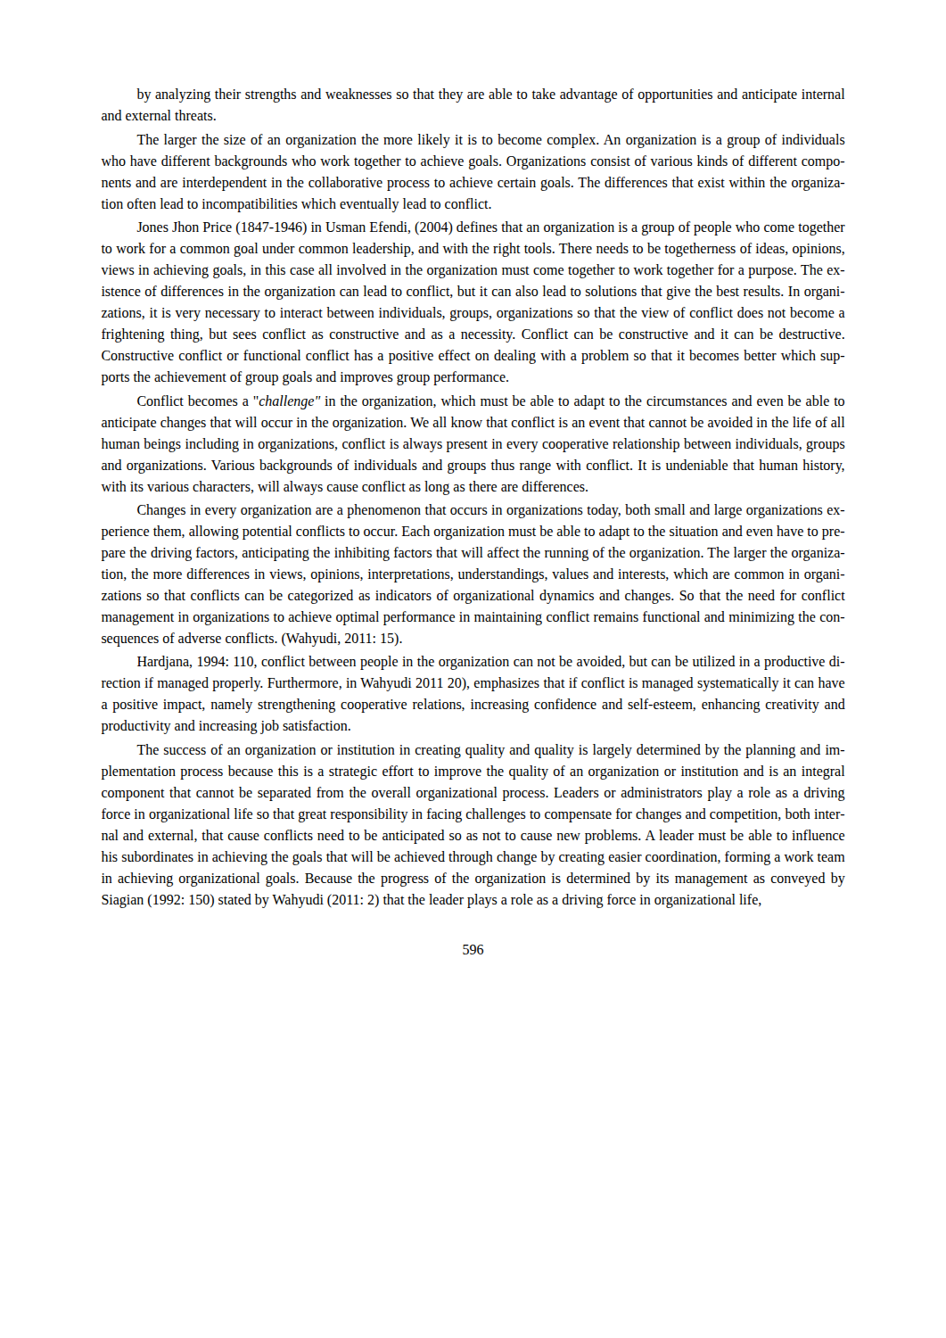by analyzing their strengths and weaknesses so that they are able to take advantage of opportunities and anticipate internal and external threats.
The larger the size of an organization the more likely it is to become complex. An organization is a group of individuals who have different backgrounds who work together to achieve goals. Organizations consist of various kinds of different components and are interdependent in the collaborative process to achieve certain goals. The differences that exist within the organization often lead to incompatibilities which eventually lead to conflict.
Jones Jhon Price (1847-1946) in Usman Efendi, (2004) defines that an organization is a group of people who come together to work for a common goal under common leadership, and with the right tools. There needs to be togetherness of ideas, opinions, views in achieving goals, in this case all involved in the organization must come together to work together for a purpose. The existence of differences in the organization can lead to conflict, but it can also lead to solutions that give the best results. In organizations, it is very necessary to interact between individuals, groups, organizations so that the view of conflict does not become a frightening thing, but sees conflict as constructive and as a necessity. Conflict can be constructive and it can be destructive. Constructive conflict or functional conflict has a positive effect on dealing with a problem so that it becomes better which supports the achievement of group goals and improves group performance.
Conflict becomes a "challenge" in the organization, which must be able to adapt to the circumstances and even be able to anticipate changes that will occur in the organization. We all know that conflict is an event that cannot be avoided in the life of all human beings including in organizations, conflict is always present in every cooperative relationship between individuals, groups and organizations. Various backgrounds of individuals and groups thus range with conflict. It is undeniable that human history, with its various characters, will always cause conflict as long as there are differences.
Changes in every organization are a phenomenon that occurs in organizations today, both small and large organizations experience them, allowing potential conflicts to occur. Each organization must be able to adapt to the situation and even have to prepare the driving factors, anticipating the inhibiting factors that will affect the running of the organization. The larger the organization, the more differences in views, opinions, interpretations, understandings, values and interests, which are common in organizations so that conflicts can be categorized as indicators of organizational dynamics and changes. So that the need for conflict management in organizations to achieve optimal performance in maintaining conflict remains functional and minimizing the consequences of adverse conflicts. (Wahyudi, 2011: 15).
Hardjana, 1994: 110, conflict between people in the organization can not be avoided, but can be utilized in a productive direction if managed properly. Furthermore, in Wahyudi 2011 20), emphasizes that if conflict is managed systematically it can have a positive impact, namely strengthening cooperative relations, increasing confidence and self-esteem, enhancing creativity and productivity and increasing job satisfaction.
The success of an organization or institution in creating quality and quality is largely determined by the planning and implementation process because this is a strategic effort to improve the quality of an organization or institution and is an integral component that cannot be separated from the overall organizational process. Leaders or administrators play a role as a driving force in organizational life so that great responsibility in facing challenges to compensate for changes and competition, both internal and external, that cause conflicts need to be anticipated so as not to cause new problems. A leader must be able to influence his subordinates in achieving the goals that will be achieved through change by creating easier coordination, forming a work team in achieving organizational goals. Because the progress of the organization is determined by its management as conveyed by Siagian (1992: 150) stated by Wahyudi (2011: 2) that the leader plays a role as a driving force in organizational life,
596